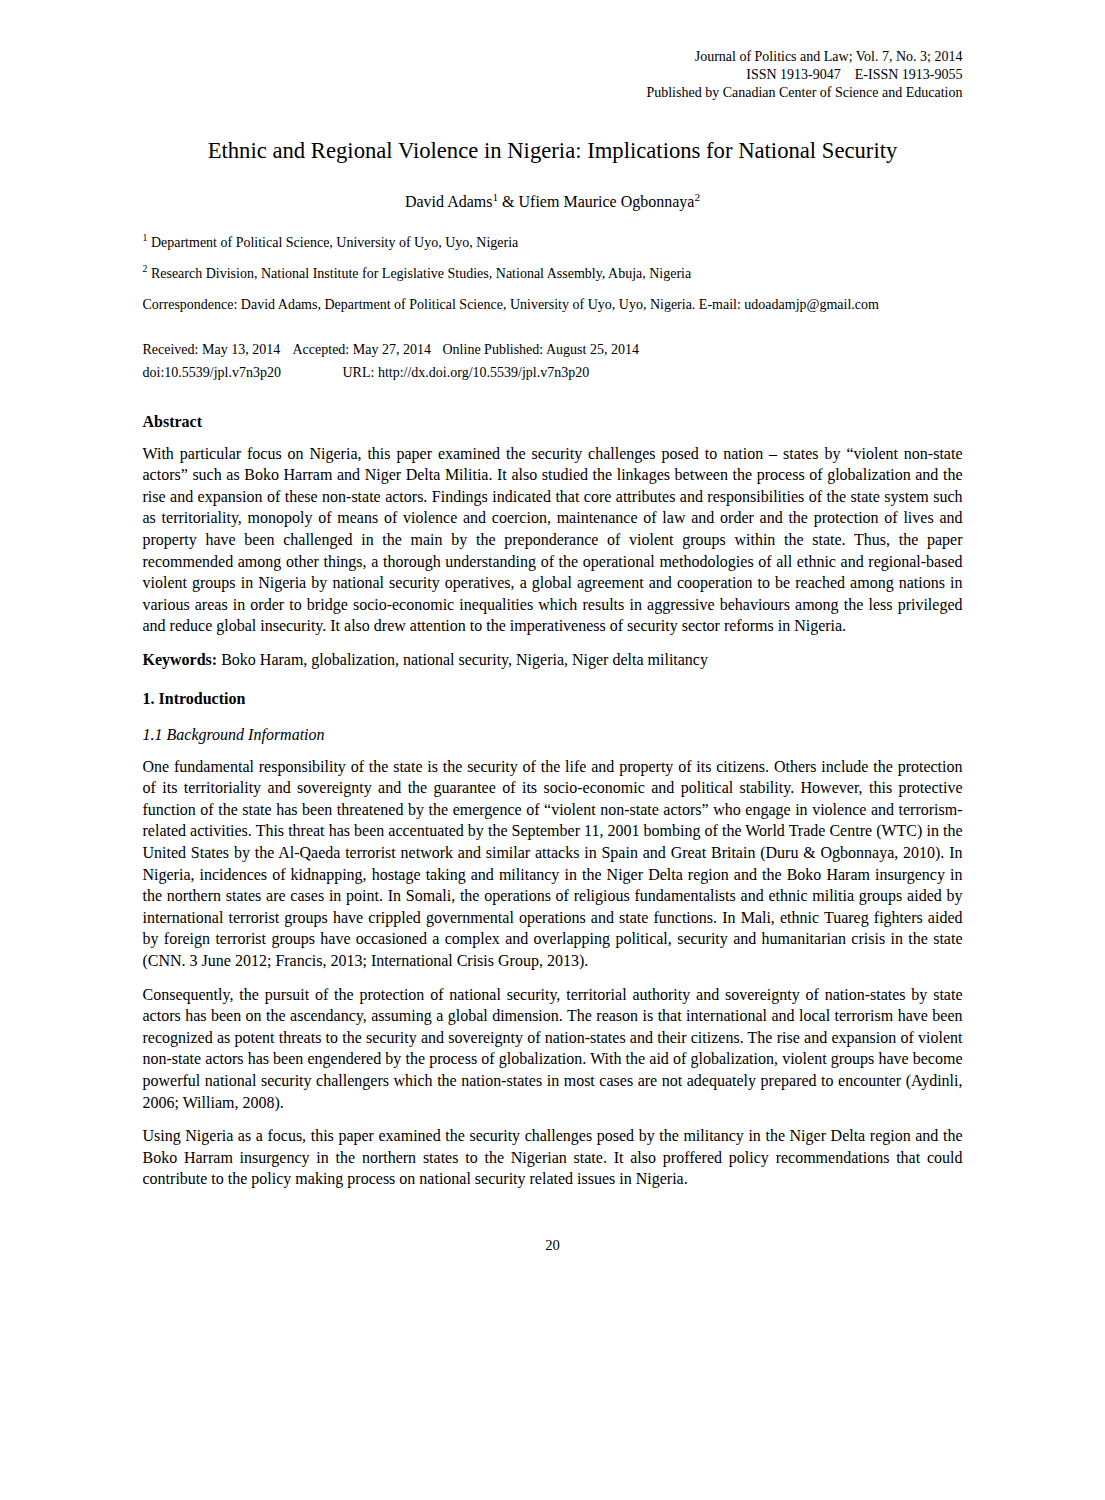Journal of Politics and Law; Vol. 7, No. 3; 2014
ISSN 1913-9047 E-ISSN 1913-9055
Published by Canadian Center of Science and Education
Ethnic and Regional Violence in Nigeria: Implications for National Security
David Adams1 & Ufiem Maurice Ogbonnaya2
1 Department of Political Science, University of Uyo, Uyo, Nigeria
2 Research Division, National Institute for Legislative Studies, National Assembly, Abuja, Nigeria
Correspondence: David Adams, Department of Political Science, University of Uyo, Uyo, Nigeria. E-mail: udoadamjp@gmail.com
Received: May 13, 2014 Accepted: May 27, 2014 Online Published: August 25, 2014
doi:10.5539/jpl.v7n3p20 URL: http://dx.doi.org/10.5539/jpl.v7n3p20
Abstract
With particular focus on Nigeria, this paper examined the security challenges posed to nation – states by “violent non-state actors” such as Boko Harram and Niger Delta Militia. It also studied the linkages between the process of globalization and the rise and expansion of these non-state actors. Findings indicated that core attributes and responsibilities of the state system such as territoriality, monopoly of means of violence and coercion, maintenance of law and order and the protection of lives and property have been challenged in the main by the preponderance of violent groups within the state. Thus, the paper recommended among other things, a thorough understanding of the operational methodologies of all ethnic and regional-based violent groups in Nigeria by national security operatives, a global agreement and cooperation to be reached among nations in various areas in order to bridge socio-economic inequalities which results in aggressive behaviours among the less privileged and reduce global insecurity. It also drew attention to the imperativeness of security sector reforms in Nigeria.
Keywords: Boko Haram, globalization, national security, Nigeria, Niger delta militancy
1. Introduction
1.1 Background Information
One fundamental responsibility of the state is the security of the life and property of its citizens. Others include the protection of its territoriality and sovereignty and the guarantee of its socio-economic and political stability. However, this protective function of the state has been threatened by the emergence of “violent non-state actors” who engage in violence and terrorism-related activities. This threat has been accentuated by the September 11, 2001 bombing of the World Trade Centre (WTC) in the United States by the Al-Qaeda terrorist network and similar attacks in Spain and Great Britain (Duru & Ogbonnaya, 2010). In Nigeria, incidences of kidnapping, hostage taking and militancy in the Niger Delta region and the Boko Haram insurgency in the northern states are cases in point. In Somali, the operations of religious fundamentalists and ethnic militia groups aided by international terrorist groups have crippled governmental operations and state functions. In Mali, ethnic Tuareg fighters aided by foreign terrorist groups have occasioned a complex and overlapping political, security and humanitarian crisis in the state (CNN. 3 June 2012; Francis, 2013; International Crisis Group, 2013).
Consequently, the pursuit of the protection of national security, territorial authority and sovereignty of nation-states by state actors has been on the ascendancy, assuming a global dimension. The reason is that international and local terrorism have been recognized as potent threats to the security and sovereignty of nation-states and their citizens. The rise and expansion of violent non-state actors has been engendered by the process of globalization. With the aid of globalization, violent groups have become powerful national security challengers which the nation-states in most cases are not adequately prepared to encounter (Aydinli, 2006; William, 2008).
Using Nigeria as a focus, this paper examined the security challenges posed by the militancy in the Niger Delta region and the Boko Harram insurgency in the northern states to the Nigerian state. It also proffered policy recommendations that could contribute to the policy making process on national security related issues in Nigeria.
20